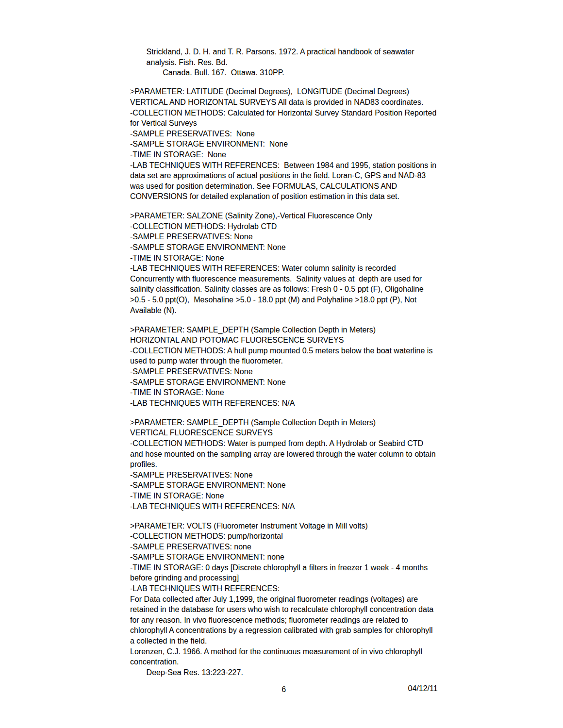Strickland, J. D. H. and T. R. Parsons. 1972. A practical handbook of seawater analysis. Fish. Res. Bd. Canada. Bull. 167. Ottawa. 310PP.
>PARAMETER: LATITUDE (Decimal Degrees), LONGITUDE (Decimal Degrees) VERTICAL AND HORIZONTAL SURVEYS All data is provided in NAD83 coordinates.
-COLLECTION METHODS: Calculated for Horizontal Survey Standard Position Reported for Vertical Surveys
-SAMPLE PRESERVATIVES: None
-SAMPLE STORAGE ENVIRONMENT: None
-TIME IN STORAGE: None
-LAB TECHNIQUES WITH REFERENCES: Between 1984 and 1995, station positions in data set are approximations of actual positions in the field. Loran-C, GPS and NAD-83 was used for position determination. See FORMULAS, CALCULATIONS AND CONVERSIONS for detailed explanation of position estimation in this data set.
>PARAMETER: SALZONE (Salinity Zone),-Vertical Fluorescence Only
-COLLECTION METHODS: Hydrolab CTD
-SAMPLE PRESERVATIVES: None
-SAMPLE STORAGE ENVIRONMENT: None
-TIME IN STORAGE: None
-LAB TECHNIQUES WITH REFERENCES: Water column salinity is recorded Concurrently with fluorescence measurements. Salinity values at depth are used for salinity classification. Salinity classes are as follows: Fresh 0 - 0.5 ppt (F), Oligohaline >0.5 - 5.0 ppt(O), Mesohaline >5.0 - 18.0 ppt (M) and Polyhaline >18.0 ppt (P), Not Available (N).
>PARAMETER: SAMPLE_DEPTH (Sample Collection Depth in Meters)
HORIZONTAL AND POTOMAC FLUORESCENCE SURVEYS
-COLLECTION METHODS: A hull pump mounted 0.5 meters below the boat waterline is used to pump water through the fluorometer.
-SAMPLE PRESERVATIVES: None
-SAMPLE STORAGE ENVIRONMENT: None
-TIME IN STORAGE: None
-LAB TECHNIQUES WITH REFERENCES: N/A
>PARAMETER: SAMPLE_DEPTH (Sample Collection Depth in Meters)
VERTICAL FLUORESCENCE SURVEYS
-COLLECTION METHODS: Water is pumped from depth. A Hydrolab or Seabird CTD and hose mounted on the sampling array are lowered through the water column to obtain profiles.
-SAMPLE PRESERVATIVES: None
-SAMPLE STORAGE ENVIRONMENT: None
-TIME IN STORAGE: None
-LAB TECHNIQUES WITH REFERENCES: N/A
>PARAMETER: VOLTS (Fluorometer Instrument Voltage in Mill volts)
-COLLECTION METHODS: pump/horizontal
-SAMPLE PRESERVATIVES: none
-SAMPLE STORAGE ENVIRONMENT: none
-TIME IN STORAGE: 0 days [Discrete chlorophyll a filters in freezer 1 week - 4 months before grinding and processing]
-LAB TECHNIQUES WITH REFERENCES:
For Data collected after July 1,1999, the original fluorometer readings (voltages) are retained in the database for users who wish to recalculate chlorophyll concentration data for any reason. In vivo fluorescence methods; fluorometer readings are related to chlorophyll A concentrations by a regression calibrated with grab samples for chlorophyll a collected in the field.
Lorenzen, C.J. 1966. A method for the continuous measurement of in vivo chlorophyll concentration. Deep-Sea Res. 13:223-227.
6
04/12/11